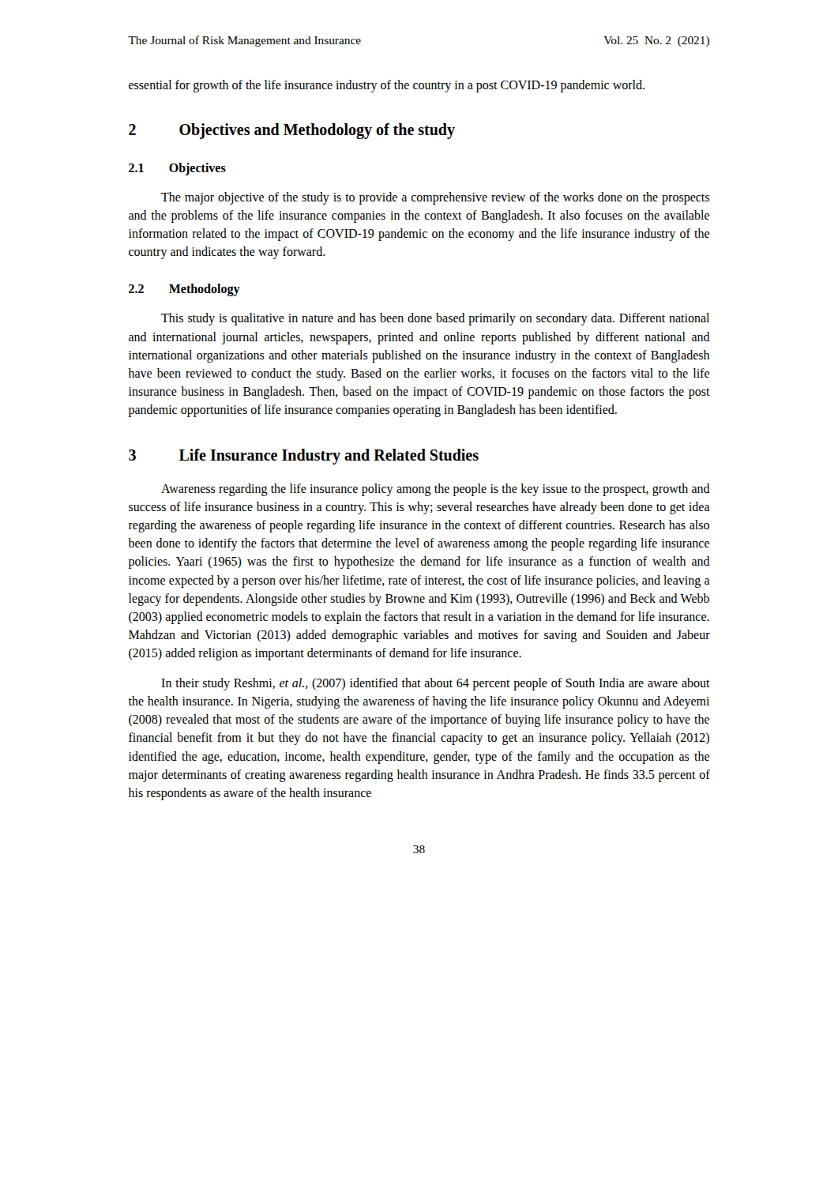The Journal of Risk Management and Insurance
Vol. 25 No. 2 (2021)
essential for growth of the life insurance industry of the country in a post COVID-19 pandemic world.
2 Objectives and Methodology of the study
2.1 Objectives
The major objective of the study is to provide a comprehensive review of the works done on the prospects and the problems of the life insurance companies in the context of Bangladesh. It also focuses on the available information related to the impact of COVID-19 pandemic on the economy and the life insurance industry of the country and indicates the way forward.
2.2 Methodology
This study is qualitative in nature and has been done based primarily on secondary data. Different national and international journal articles, newspapers, printed and online reports published by different national and international organizations and other materials published on the insurance industry in the context of Bangladesh have been reviewed to conduct the study. Based on the earlier works, it focuses on the factors vital to the life insurance business in Bangladesh. Then, based on the impact of COVID-19 pandemic on those factors the post pandemic opportunities of life insurance companies operating in Bangladesh has been identified.
3 Life Insurance Industry and Related Studies
Awareness regarding the life insurance policy among the people is the key issue to the prospect, growth and success of life insurance business in a country. This is why; several researches have already been done to get idea regarding the awareness of people regarding life insurance in the context of different countries. Research has also been done to identify the factors that determine the level of awareness among the people regarding life insurance policies. Yaari (1965) was the first to hypothesize the demand for life insurance as a function of wealth and income expected by a person over his/her lifetime, rate of interest, the cost of life insurance policies, and leaving a legacy for dependents. Alongside other studies by Browne and Kim (1993), Outreville (1996) and Beck and Webb (2003) applied econometric models to explain the factors that result in a variation in the demand for life insurance. Mahdzan and Victorian (2013) added demographic variables and motives for saving and Souiden and Jabeur (2015) added religion as important determinants of demand for life insurance.
In their study Reshmi, et al., (2007) identified that about 64 percent people of South India are aware about the health insurance. In Nigeria, studying the awareness of having the life insurance policy Okunnu and Adeyemi (2008) revealed that most of the students are aware of the importance of buying life insurance policy to have the financial benefit from it but they do not have the financial capacity to get an insurance policy. Yellaiah (2012) identified the age, education, income, health expenditure, gender, type of the family and the occupation as the major determinants of creating awareness regarding health insurance in Andhra Pradesh. He finds 33.5 percent of his respondents as aware of the health insurance
38